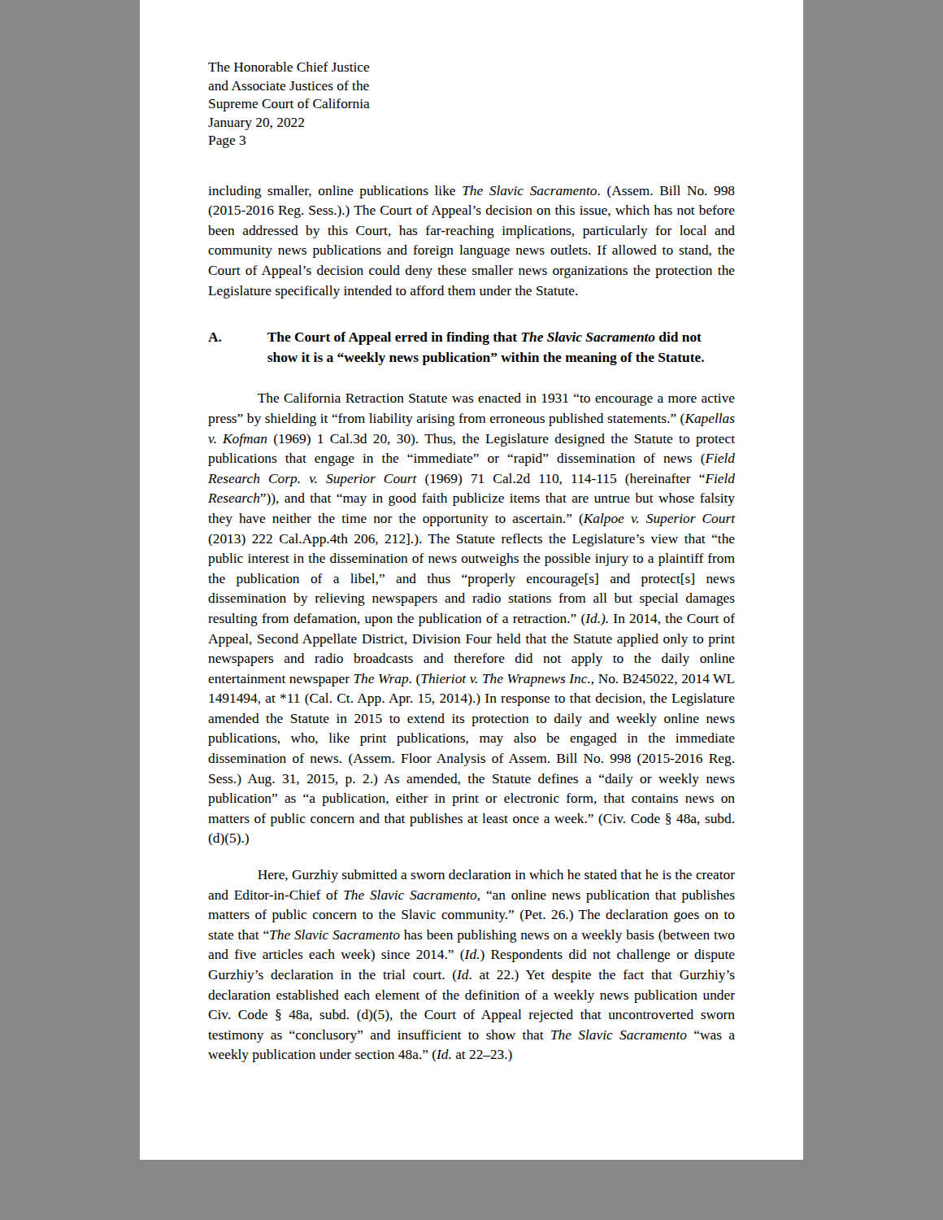The Honorable Chief Justice
and Associate Justices of the
Supreme Court of California
January 20, 2022
Page 3
including smaller, online publications like The Slavic Sacramento. (Assem. Bill No. 998 (2015-2016 Reg. Sess.).) The Court of Appeal’s decision on this issue, which has not before been addressed by this Court, has far-reaching implications, particularly for local and community news publications and foreign language news outlets. If allowed to stand, the Court of Appeal’s decision could deny these smaller news organizations the protection the Legislature specifically intended to afford them under the Statute.
A. The Court of Appeal erred in finding that The Slavic Sacramento did not show it is a “weekly news publication” within the meaning of the Statute.
The California Retraction Statute was enacted in 1931 “to encourage a more active press” by shielding it “from liability arising from erroneous published statements.” (Kapellas v. Kofman (1969) 1 Cal.3d 20, 30). Thus, the Legislature designed the Statute to protect publications that engage in the “immediate” or “rapid” dissemination of news (Field Research Corp. v. Superior Court (1969) 71 Cal.2d 110, 114-115 (hereinafter “Field Research”)), and that “may in good faith publicize items that are untrue but whose falsity they have neither the time nor the opportunity to ascertain.” (Kalpoe v. Superior Court (2013) 222 Cal.App.4th 206, 212].). The Statute reflects the Legislature’s view that “the public interest in the dissemination of news outweighs the possible injury to a plaintiff from the publication of a libel,” and thus “properly encourage[s] and protect[s] news dissemination by relieving newspapers and radio stations from all but special damages resulting from defamation, upon the publication of a retraction.” (Id.). In 2014, the Court of Appeal, Second Appellate District, Division Four held that the Statute applied only to print newspapers and radio broadcasts and therefore did not apply to the daily online entertainment newspaper The Wrap. (Thieriot v. The Wrapnews Inc., No. B245022, 2014 WL 1491494, at *11 (Cal. Ct. App. Apr. 15, 2014).) In response to that decision, the Legislature amended the Statute in 2015 to extend its protection to daily and weekly online news publications, who, like print publications, may also be engaged in the immediate dissemination of news. (Assem. Floor Analysis of Assem. Bill No. 998 (2015-2016 Reg. Sess.) Aug. 31, 2015, p. 2.) As amended, the Statute defines a “daily or weekly news publication” as “a publication, either in print or electronic form, that contains news on matters of public concern and that publishes at least once a week.” (Civ. Code § 48a, subd. (d)(5).)
Here, Gurzhiy submitted a sworn declaration in which he stated that he is the creator and Editor-in-Chief of The Slavic Sacramento, “an online news publication that publishes matters of public concern to the Slavic community.” (Pet. 26.) The declaration goes on to state that “The Slavic Sacramento has been publishing news on a weekly basis (between two and five articles each week) since 2014.” (Id.) Respondents did not challenge or dispute Gurzhiy’s declaration in the trial court. (Id. at 22.) Yet despite the fact that Gurzhiy’s declaration established each element of the definition of a weekly news publication under Civ. Code § 48a, subd. (d)(5), the Court of Appeal rejected that uncontroverted sworn testimony as “conclusory” and insufficient to show that The Slavic Sacramento “was a weekly publication under section 48a.” (Id. at 22–23.)